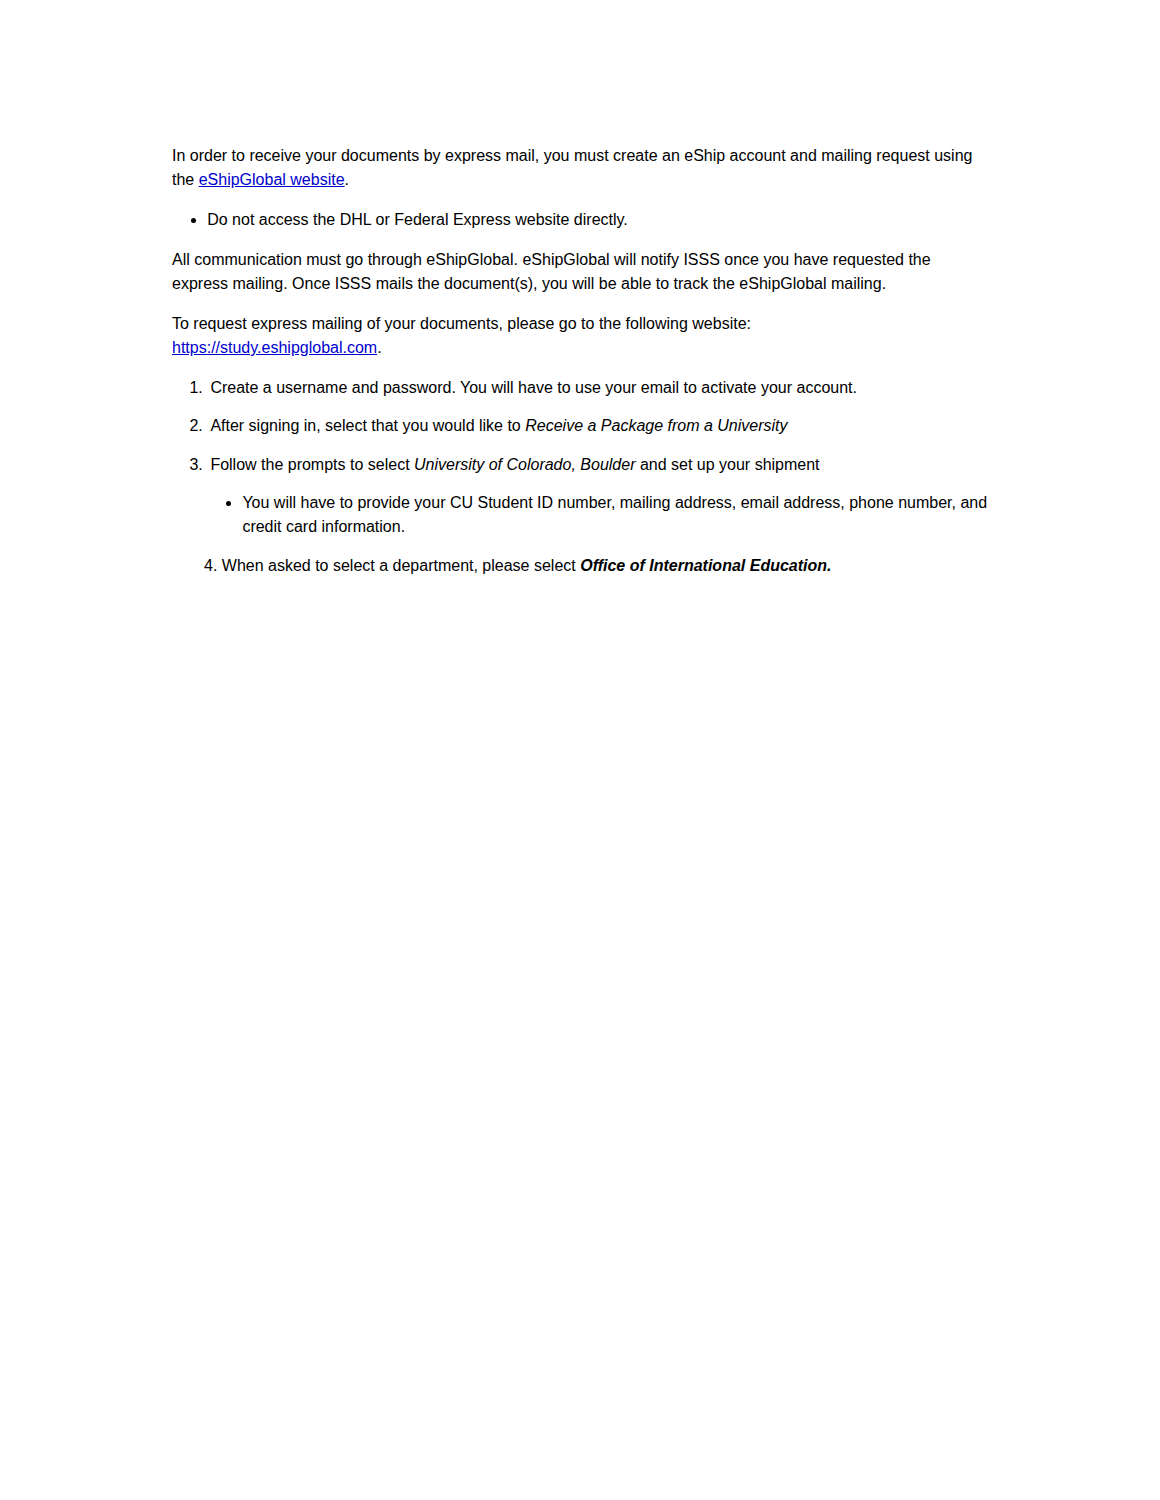In order to receive your documents by express mail, you must create an eShip account and mailing request using the eShipGlobal website.
Do not access the DHL or Federal Express website directly.
All communication must go through eShipGlobal. eShipGlobal will notify ISSS once you have requested the express mailing. Once ISSS mails the document(s), you will be able to track the eShipGlobal mailing.
To request express mailing of your documents, please go to the following website:
https://study.eshipglobal.com.
Create a username and password. You will have to use your email to activate your account.
After signing in, select that you would like to Receive a Package from a University
Follow the prompts to select University of Colorado, Boulder and set up your shipment
You will have to provide your CU Student ID number, mailing address, email address, phone number, and credit card information.
4. When asked to select a department, please select Office of International Education.